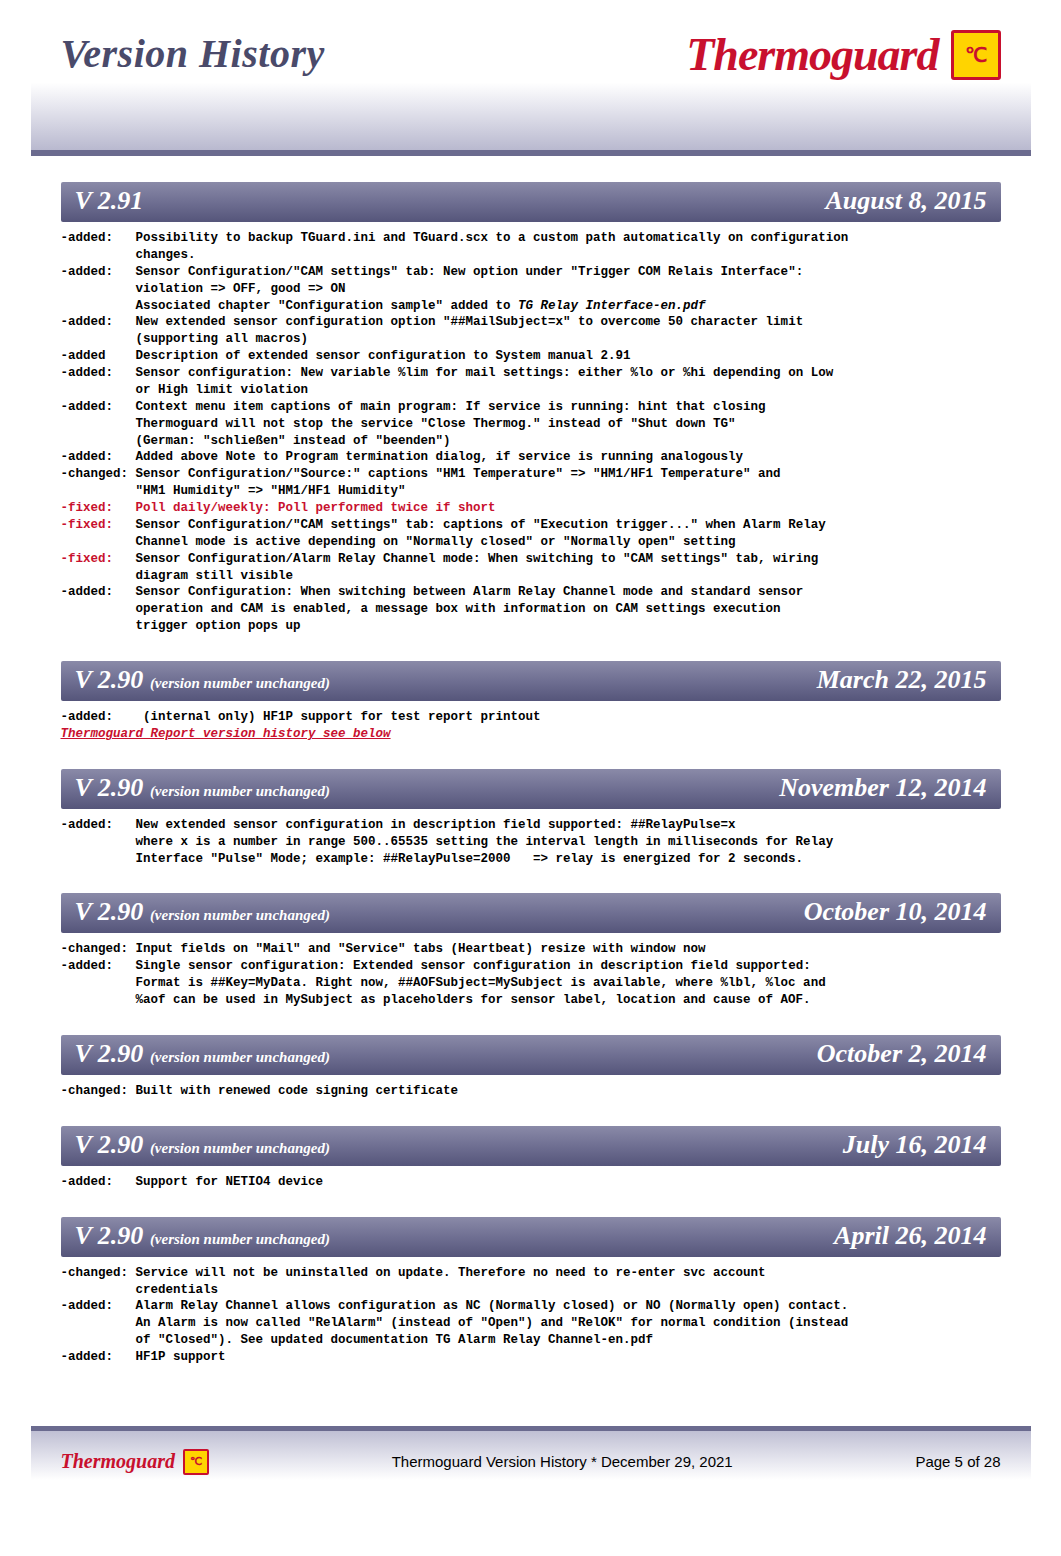Version History
Thermoguard
℃
V 2.91
August 8, 2015
-added:   Possibility to backup TGuard.ini and TGuard.scx to a custom path automatically on configuration
          changes.
-added:   Sensor Configuration/"CAM settings" tab: New option under "Trigger COM Relais Interface":
          violation => OFF, good => ON
          Associated chapter "Configuration sample" added to TG Relay Interface-en.pdf
-added:   New extended sensor configuration option "##MailSubject=x" to overcome 50 character limit
          (supporting all macros)
-added    Description of extended sensor configuration to System manual 2.91
-added:   Sensor configuration: New variable %lim for mail settings: either %lo or %hi depending on Low
          or High limit violation
-added:   Context menu item captions of main program: If service is running: hint that closing
          Thermoguard will not stop the service "Close Thermog." instead of "Shut down TG"
          (German: "schließen" instead of "beenden")
-added:   Added above Note to Program termination dialog, if service is running analogously
-changed: Sensor Configuration/"Source:" captions "HM1 Temperature" => "HM1/HF1 Temperature" and
          "HM1 Humidity" => "HM1/HF1 Humidity"
-fixed:   Poll daily/weekly: Poll performed twice if short
-fixed:   Sensor Configuration/"CAM settings" tab: captions of "Execution trigger..." when Alarm Relay
          Channel mode is active depending on "Normally closed" or "Normally open" setting
-fixed:   Sensor Configuration/Alarm Relay Channel mode: When switching to "CAM settings" tab, wiring
          diagram still visible
-added:   Sensor Configuration: When switching between Alarm Relay Channel mode and standard sensor
          operation and CAM is enabled, a message box with information on CAM settings execution
          trigger option pops up
V 2.90 (version number unchanged)
March 22, 2015
-added:    (internal only) HF1P support for test report printout
Thermoguard Report version history see below
V 2.90 (version number unchanged)
November 12, 2014
-added:   New extended sensor configuration in description field supported: ##RelayPulse=x
          where x is a number in range 500..65535 setting the interval length in milliseconds for Relay
          Interface "Pulse" Mode; example: ##RelayPulse=2000   => relay is energized for 2 seconds.
V 2.90 (version number unchanged)
October 10, 2014
-changed: Input fields on "Mail" and "Service" tabs (Heartbeat) resize with window now
-added:   Single sensor configuration: Extended sensor configuration in description field supported:
          Format is ##Key=MyData. Right now, ##AOFSubject=MySubject is available, where %lbl, %loc and
          %aof can be used in MySubject as placeholders for sensor label, location and cause of AOF.
V 2.90 (version number unchanged)
October 2, 2014
-changed: Built with renewed code signing certificate
V 2.90 (version number unchanged)
July 16, 2014
-added:   Support for NETIO4 device
V 2.90 (version number unchanged)
April 26, 2014
-changed: Service will not be uninstalled on update. Therefore no need to re-enter svc account
          credentials
-added:   Alarm Relay Channel allows configuration as NC (Normally closed) or NO (Normally open) contact.
          An Alarm is now called "RelAlarm" (instead of "Open") and "RelOK" for normal condition (instead
          of "Closed"). See updated documentation TG Alarm Relay Channel-en.pdf
-added:   HF1P support
Thermoguard
℃
Thermoguard Version History * December 29, 2021
Page 5 of 28